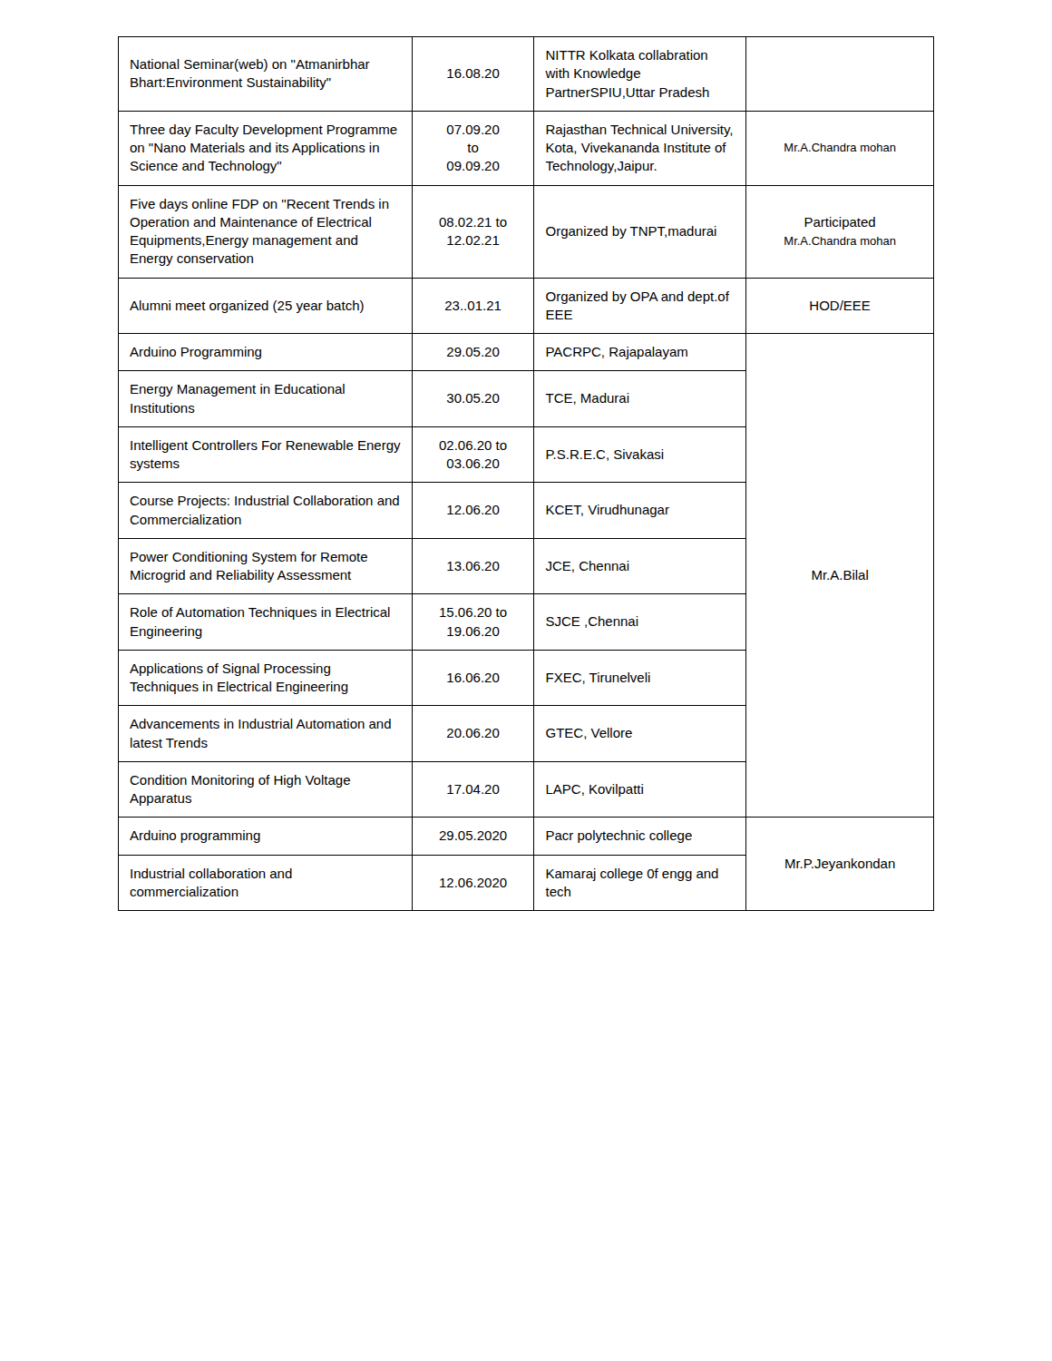| National Seminar(web) on "Atmanirbhar Bhart:Environment Sustainability" | 16.08.20 | NITTR Kolkata collabration with Knowledge PartnerSPIU,Uttar Pradesh | |
| Three day Faculty Development Programme on "Nano Materials and its Applications in Science and Technology" | 07.09.20 to 09.09.20 | Rajasthan Technical University, Kota, Vivekananda Institute of Technology,Jaipur. | Mr.A.Chandra mohan |
| Five days online FDP on "Recent Trends in Operation and Maintenance of Electrical Equipments,Energy management and Energy conservation | 08.02.21 to 12.02.21 | Organized by TNPT,madurai | Participated Mr.A.Chandra mohan |
| Alumni meet organized (25 year batch) | 23..01.21 | Organized by OPA and dept.of EEE | HOD/EEE |
| Arduino Programming | 29.05.20 | PACRPC, Rajapalayam | Mr.A.Bilal |
| Energy Management in Educational Institutions | 30.05.20 | TCE, Madurai |
| Intelligent Controllers For Renewable Energy systems | 02.06.20 to 03.06.20 | P.S.R.E.C, Sivakasi |
| Course Projects: Industrial Collaboration and Commercialization | 12.06.20 | KCET, Virudhunagar |
| Power Conditioning System for Remote Microgrid and Reliability Assessment | 13.06.20 | JCE, Chennai |
| Role of Automation Techniques in Electrical Engineering | 15.06.20 to 19.06.20 | SJCE ,Chennai |
| Applications of Signal Processing Techniques in Electrical Engineering | 16.06.20 | FXEC, Tirunelveli |
| Advancements in Industrial Automation and latest Trends | 20.06.20 | GTEC, Vellore |
| Condition Monitoring of High Voltage Apparatus | 17.04.20 | LAPC, Kovilpatti |
| Arduino programming | 29.05.2020 | Pacr polytechnic college | Mr.P.Jeyankondan |
| Industrial collaboration and commercialization | 12.06.2020 | Kamaraj college 0f engg and tech |